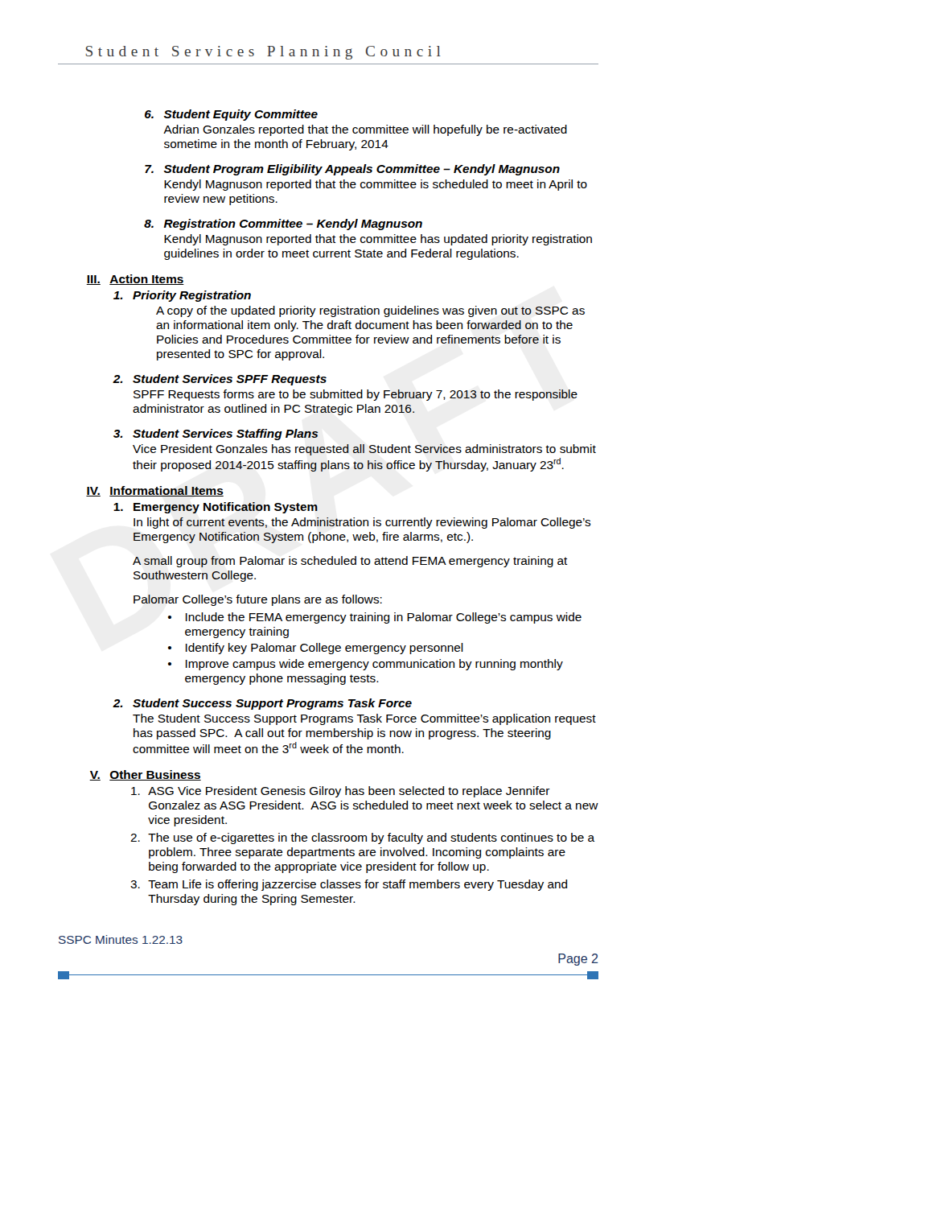DRAFT
Student Services Planning Council
6. Student Equity Committee Adrian Gonzales reported that the committee will hopefully be re-activated sometime in the month of February, 2014
7. Student Program Eligibility Appeals Committee – Kendyl Magnuson Kendyl Magnuson reported that the committee is scheduled to meet in April to review new petitions.
8. Registration Committee – Kendyl Magnuson Kendyl Magnuson reported that the committee has updated priority registration guidelines in order to meet current State and Federal regulations.
III. Action Items
1. Priority Registration
A copy of the updated priority registration guidelines was given out to SSPC as an informational item only. The draft document has been forwarded on to the Policies and Procedures Committee for review and refinements before it is presented to SPC for approval.
2. Student Services SPFF Requests SPFF Requests forms are to be submitted by February 7, 2013 to the responsible administrator as outlined in PC Strategic Plan 2016.
3. Student Services Staffing Plans Vice President Gonzales has requested all Student Services administrators to submit their proposed 2014-2015 staffing plans to his office by Thursday, January 23rd.
IV. Informational Items
1. Emergency Notification System In light of current events, the Administration is currently reviewing Palomar College’s Emergency Notification System (phone, web, fire alarms, etc.). A small group from Palomar is scheduled to attend FEMA emergency training at Southwestern College. Palomar College’s future plans are as follows:
Include the FEMA emergency training in Palomar College’s campus wide emergency training
Identify key Palomar College emergency personnel
Improve campus wide emergency communication by running monthly emergency phone messaging tests.
2. Student Success Support Programs Task Force The Student Success Support Programs Task Force Committee’s application request has passed SPC. A call out for membership is now in progress. The steering committee will meet on the 3rd week of the month.
V. Other Business
1. ASG Vice President Genesis Gilroy has been selected to replace Jennifer Gonzalez as ASG President. ASG is scheduled to meet next week to select a new vice president.
2. The use of e-cigarettes in the classroom by faculty and students continues to be a problem. Three separate departments are involved. Incoming complaints are being forwarded to the appropriate vice president for follow up.
3. Team Life is offering jazzercise classes for staff members every Tuesday and Thursday during the Spring Semester.
SSPC Minutes 1.22.13
Page 2